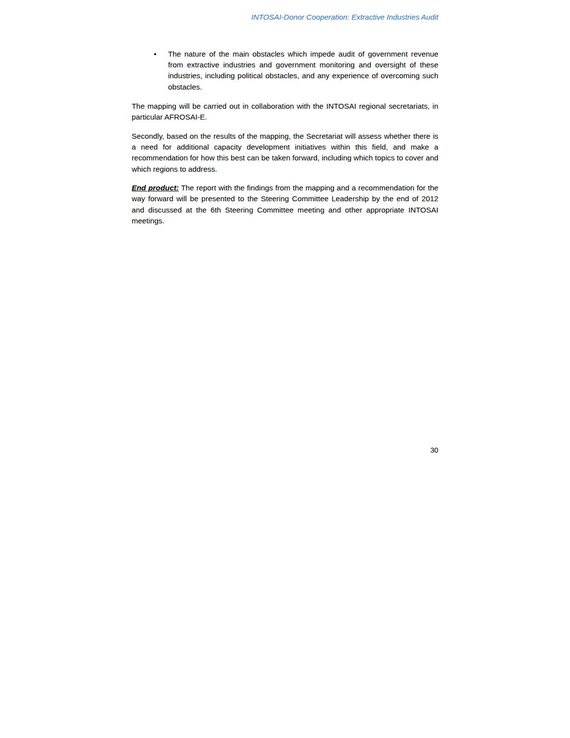INTOSAI-Donor Cooperation: Extractive Industries Audit
The nature of the main obstacles which impede audit of government revenue from extractive industries and government monitoring and oversight of these industries, including political obstacles, and any experience of overcoming such obstacles.
The mapping will be carried out in collaboration with the INTOSAI regional secretariats, in particular AFROSAI-E.
Secondly, based on the results of the mapping, the Secretariat will assess whether there is a need for additional capacity development initiatives within this field, and make a recommendation for how this best can be taken forward, including which topics to cover and which regions to address.
End product: The report with the findings from the mapping and a recommendation for the way forward will be presented to the Steering Committee Leadership by the end of 2012 and discussed at the 6th Steering Committee meeting and other appropriate INTOSAI meetings.
30